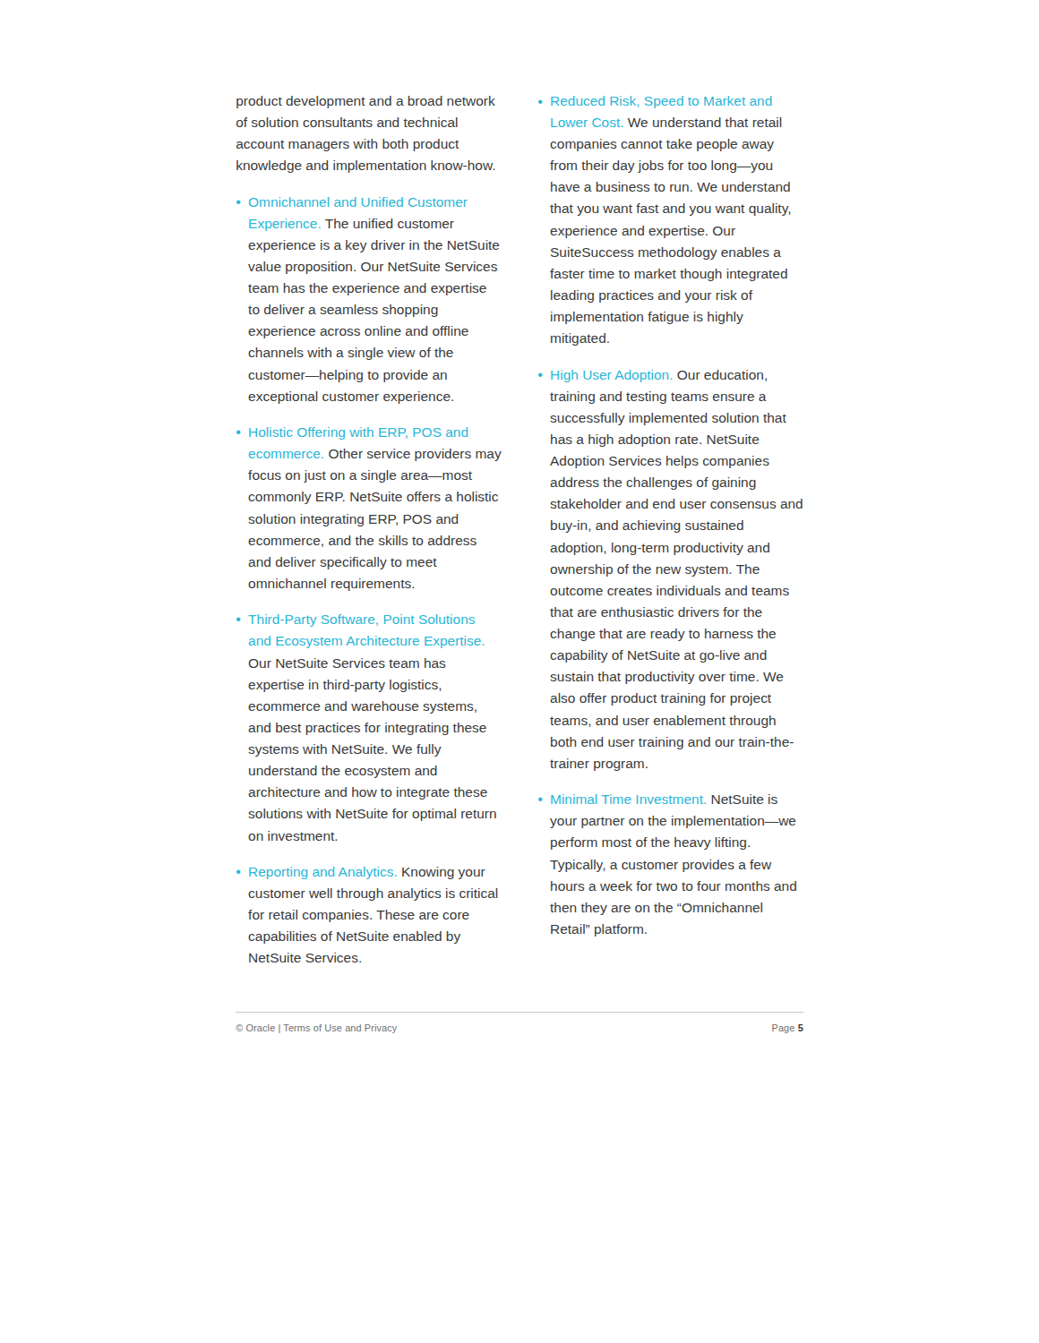product development and a broad network of solution consultants and technical account managers with both product knowledge and implementation know-how.
Omnichannel and Unified Customer Experience. The unified customer experience is a key driver in the NetSuite value proposition. Our NetSuite Services team has the experience and expertise to deliver a seamless shopping experience across online and offline channels with a single view of the customer—helping to provide an exceptional customer experience.
Holistic Offering with ERP, POS and ecommerce. Other service providers may focus on just on a single area—most commonly ERP. NetSuite offers a holistic solution integrating ERP, POS and ecommerce, and the skills to address and deliver specifically to meet omnichannel requirements.
Third-Party Software, Point Solutions and Ecosystem Architecture Expertise. Our NetSuite Services team has expertise in third-party logistics, ecommerce and warehouse systems, and best practices for integrating these systems with NetSuite. We fully understand the ecosystem and architecture and how to integrate these solutions with NetSuite for optimal return on investment.
Reporting and Analytics. Knowing your customer well through analytics is critical for retail companies. These are core capabilities of NetSuite enabled by NetSuite Services.
Reduced Risk, Speed to Market and Lower Cost. We understand that retail companies cannot take people away from their day jobs for too long—you have a business to run. We understand that you want fast and you want quality, experience and expertise. Our SuiteSuccess methodology enables a faster time to market though integrated leading practices and your risk of implementation fatigue is highly mitigated.
High User Adoption. Our education, training and testing teams ensure a successfully implemented solution that has a high adoption rate. NetSuite Adoption Services helps companies address the challenges of gaining stakeholder and end user consensus and buy-in, and achieving sustained adoption, long-term productivity and ownership of the new system. The outcome creates individuals and teams that are enthusiastic drivers for the change that are ready to harness the capability of NetSuite at go-live and sustain that productivity over time. We also offer product training for project teams, and user enablement through both end user training and our train-the-trainer program.
Minimal Time Investment. NetSuite is your partner on the implementation—we perform most of the heavy lifting. Typically, a customer provides a few hours a week for two to four months and then they are on the “Omnichannel Retail” platform.
© Oracle | Terms of Use and Privacy
Page 5